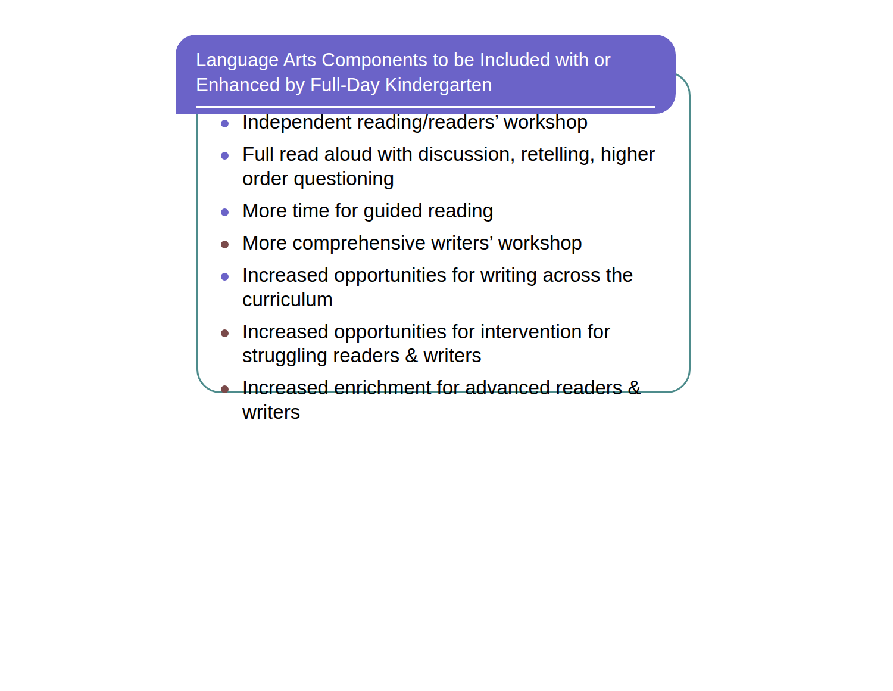Language Arts Components to be Included with or Enhanced by Full-Day Kindergarten
Independent reading/readers’ workshop
Full read aloud with discussion, retelling, higher order questioning
More time for guided reading
More comprehensive writers’ workshop
Increased opportunities for writing across the curriculum
Increased opportunities for intervention for struggling readers & writers
Increased enrichment for advanced readers & writers